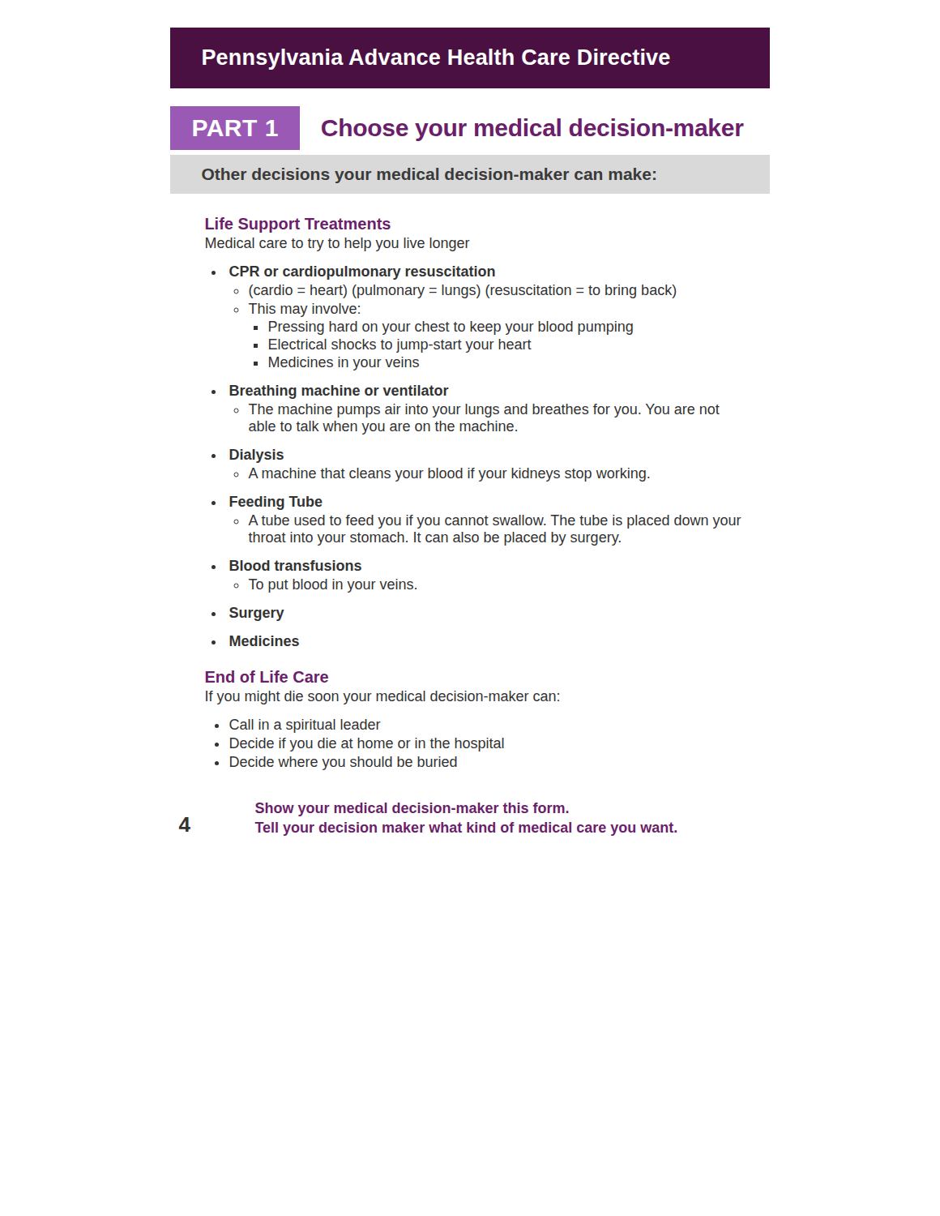Pennsylvania Advance Health Care Directive
PART 1
Choose your medical decision-maker
Other decisions your medical decision-maker can make:
Life Support Treatments
Medical care to try to help you live longer
CPR or cardiopulmonary resuscitation
(cardio = heart) (pulmonary = lungs) (resuscitation = to bring back)
This may involve:
Pressing hard on your chest to keep your blood pumping
Electrical shocks to jump-start your heart
Medicines in your veins
Breathing machine or ventilator
The machine pumps air into your lungs and breathes for you. You are not able to talk when you are on the machine.
Dialysis
A machine that cleans your blood if your kidneys stop working.
Feeding Tube
A tube used to feed you if you cannot swallow. The tube is placed down your throat into your stomach. It can also be placed by surgery.
Blood transfusions
To put blood in your veins.
Surgery
Medicines
End of Life Care
If you might die soon your medical decision-maker can:
Call in a spiritual leader
Decide if you die at home or in the hospital
Decide where you should be buried
4
Show your medical decision-maker this form.
Tell your decision maker what kind of medical care you want.